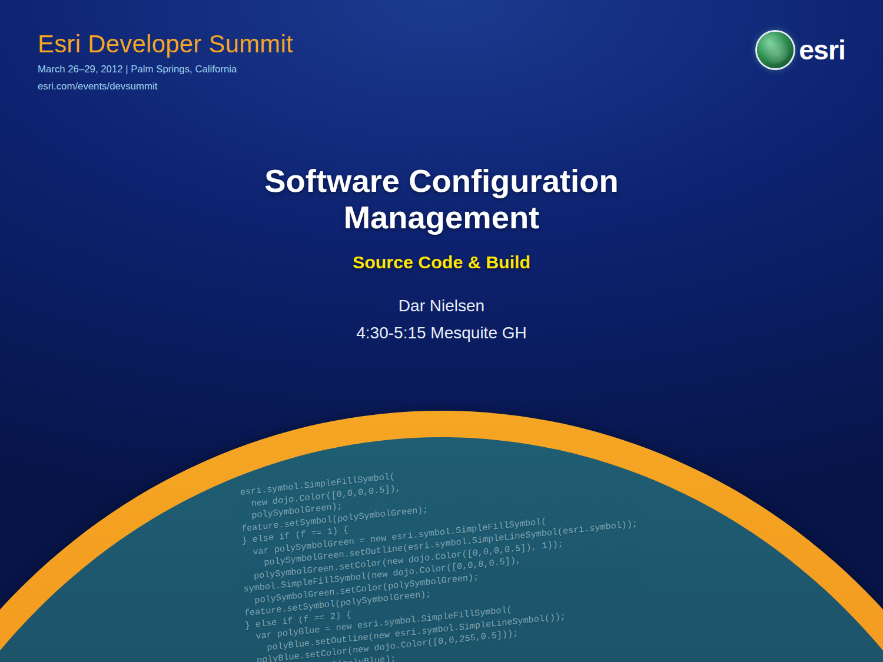Esri Developer Summit
March 26–29, 2012 | Palm Springs, California
esri.com/events/devsummit
esri
Software Configuration
Management
Source Code & Build
Dar Nielsen
4:30-5:15 Mesquite GH
esri.symbol.SimpleFillSymbol( new dojo.Color([0,0,0,0.5]), polySymbolGreen); feature.setSymbol(polySymbolGreen); } else if (f == 1) { var polySymbolGreen = new esri.symbol.SimpleFillSymbol( polySymbolGreen.setOutline(esri.symbol.SimpleLineSymbol(esri.symbol)); polySymbolGreen.setColor(new dojo.Color([0,0,0,0.5]), 1)); symbol.SimpleFillSymbol(new dojo.Color([0,0,0,0.5]), polySymbolGreen.setColor(polySymbolGreen); feature.setSymbol(polySymbolGreen); } else if (f == 2) { var polyBlue = new esri.symbol.SimpleFillSymbol( polyBlue.setOutline(new esri.symbol.SimpleLineSymbol()); polyBlue.setColor(new dojo.Color([0,0,255,0.5])); feature.setSymbol(polyBlue);